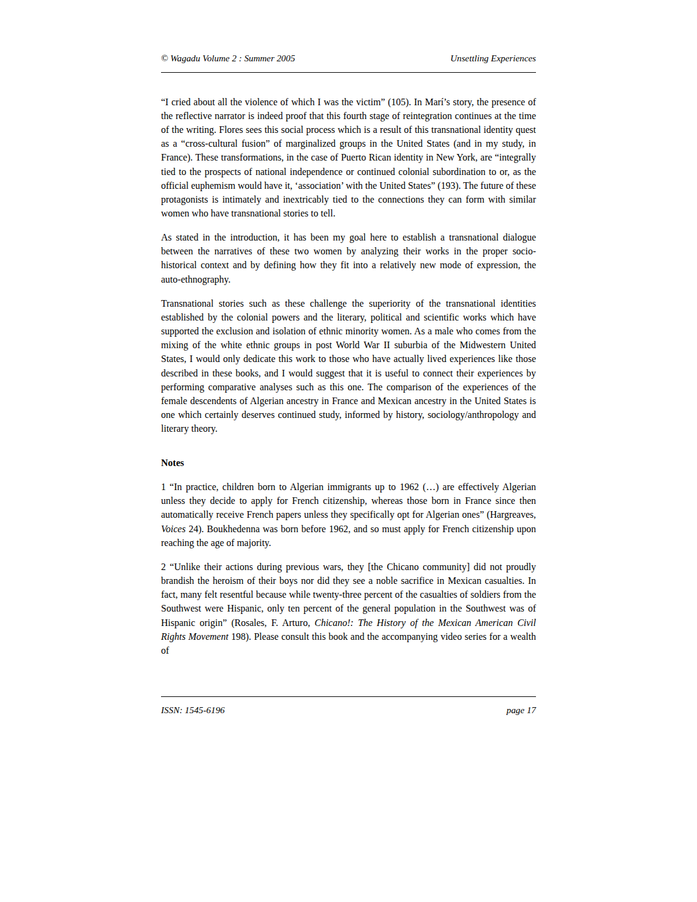© Wagadu Volume 2 : Summer 2005 Unsettling Experiences
“I cried about all the violence of which I was the victim” (105). In Marí’s story, the presence of the reflective narrator is indeed proof that this fourth stage of reintegration continues at the time of the writing. Flores sees this social process which is a result of this transnational identity quest as a “cross-cultural fusion” of marginalized groups in the United States (and in my study, in France). These transformations, in the case of Puerto Rican identity in New York, are “integrally tied to the prospects of national independence or continued colonial subordination to or, as the official euphemism would have it, ‘association’ with the United States” (193). The future of these protagonists is intimately and inextricably tied to the connections they can form with similar women who have transnational stories to tell.
As stated in the introduction, it has been my goal here to establish a transnational dialogue between the narratives of these two women by analyzing their works in the proper socio-historical context and by defining how they fit into a relatively new mode of expression, the auto-ethnography.
Transnational stories such as these challenge the superiority of the transnational identities established by the colonial powers and the literary, political and scientific works which have supported the exclusion and isolation of ethnic minority women. As a male who comes from the mixing of the white ethnic groups in post World War II suburbia of the Midwestern United States, I would only dedicate this work to those who have actually lived experiences like those described in these books, and I would suggest that it is useful to connect their experiences by performing comparative analyses such as this one. The comparison of the experiences of the female descendents of Algerian ancestry in France and Mexican ancestry in the United States is one which certainly deserves continued study, informed by history, sociology/anthropology and literary theory.
Notes
1 “In practice, children born to Algerian immigrants up to 1962 (…) are effectively Algerian unless they decide to apply for French citizenship, whereas those born in France since then automatically receive French papers unless they specifically opt for Algerian ones” (Hargreaves, Voices 24). Boukhedenna was born before 1962, and so must apply for French citizenship upon reaching the age of majority.
2 “Unlike their actions during previous wars, they [the Chicano community] did not proudly brandish the heroism of their boys nor did they see a noble sacrifice in Mexican casualties. In fact, many felt resentful because while twenty-three percent of the casualties of soldiers from the Southwest were Hispanic, only ten percent of the general population in the Southwest was of Hispanic origin” (Rosales, F. Arturo, Chicano!: The History of the Mexican American Civil Rights Movement 198). Please consult this book and the accompanying video series for a wealth of
ISSN: 1545-6196 page 17